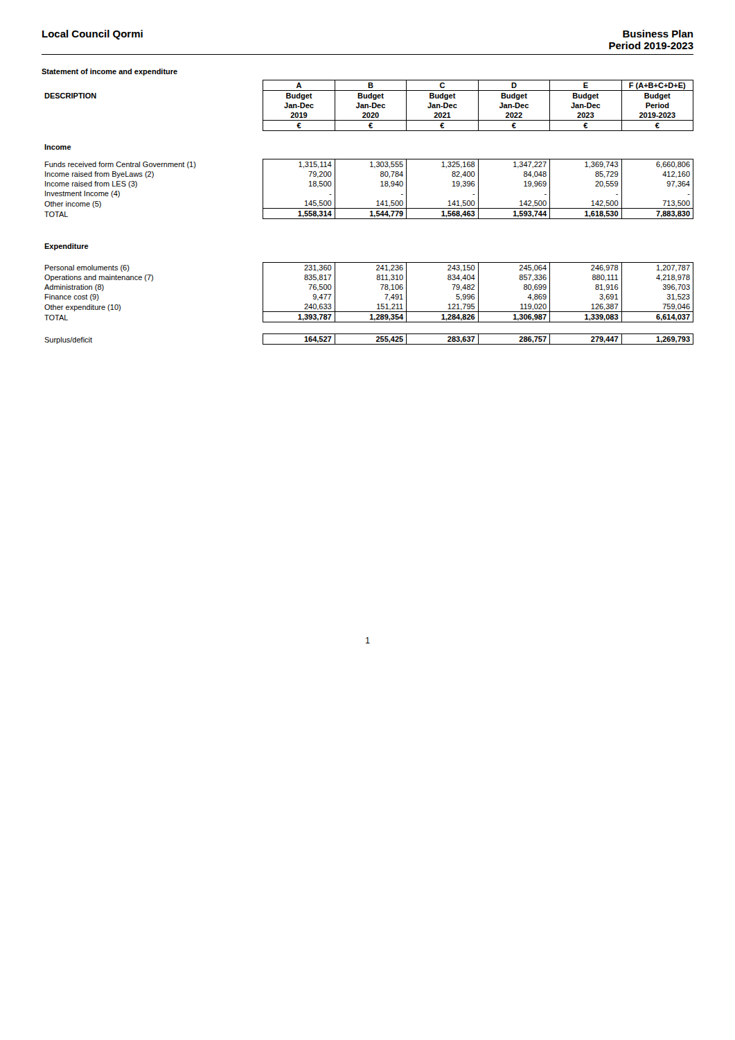Local Council Qormi
Business Plan
Period 2019-2023
Statement of income and expenditure
| | A | B | C | D | E | F (A+B+C+D+E) |
| DESCRIPTION | Budget | Budget | Budget | Budget | Budget | Budget |
| | Jan-Dec | Jan-Dec | Jan-Dec | Jan-Dec | Jan-Dec | Period |
| | 2019 | 2020 | 2021 | 2022 | 2023 | 2019-2023 |
| | € | € | € | € | € | € |
| Income | |
| Funds received form Central Government (1) | 1,315,114 | 1,303,555 | 1,325,168 | 1,347,227 | 1,369,743 | 6,660,806 |
| Income raised from ByeLaws (2) | 79,200 | 80,784 | 82,400 | 84,048 | 85,729 | 412,160 |
| Income raised from LES (3) | 18,500 | 18,940 | 19,396 | 19,969 | 20,559 | 97,364 |
| Investment Income (4) | - | - | - | - | - | - |
| Other income (5) | 145,500 | 141,500 | 141,500 | 142,500 | 142,500 | 713,500 |
| TOTAL | 1,558,314 | 1,544,779 | 1,568,463 | 1,593,744 | 1,618,530 | 7,883,830 |
| Expenditure | |
| Personal emoluments (6) | 231,360 | 241,236 | 243,150 | 245,064 | 246,978 | 1,207,787 |
| Operations and maintenance (7) | 835,817 | 811,310 | 834,404 | 857,336 | 880,111 | 4,218,978 |
| Administration (8) | 76,500 | 78,106 | 79,482 | 80,699 | 81,916 | 396,703 |
| Finance cost (9) | 9,477 | 7,491 | 5,996 | 4,869 | 3,691 | 31,523 |
| Other expenditure (10) | 240,633 | 151,211 | 121,795 | 119,020 | 126,387 | 759,046 |
| TOTAL | 1,393,787 | 1,289,354 | 1,284,826 | 1,306,987 | 1,339,083 | 6,614,037 |
| Surplus/deficit | 164,527 | 255,425 | 283,637 | 286,757 | 279,447 | 1,269,793 |
1